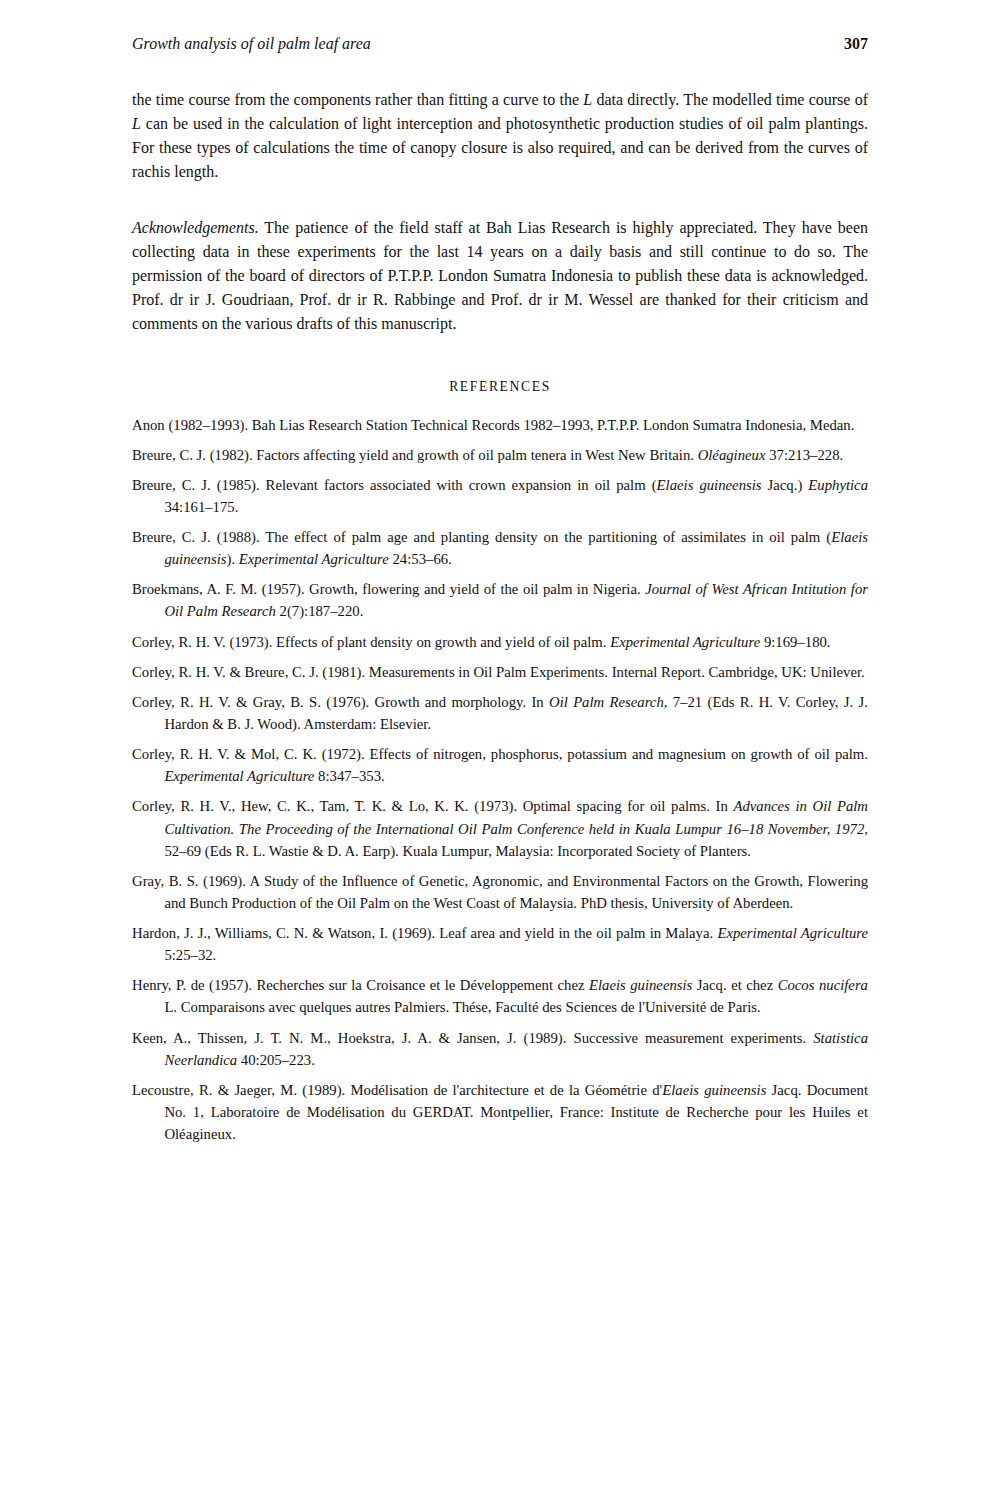Growth analysis of oil palm leaf area 307
the time course from the components rather than fitting a curve to the L data directly. The modelled time course of L can be used in the calculation of light interception and photosynthetic production studies of oil palm plantings. For these types of calculations the time of canopy closure is also required, and can be derived from the curves of rachis length.
Acknowledgements. The patience of the field staff at Bah Lias Research is highly appreciated. They have been collecting data in these experiments for the last 14 years on a daily basis and still continue to do so. The permission of the board of directors of P.T.P.P. London Sumatra Indonesia to publish these data is acknowledged. Prof. dr ir J. Goudriaan, Prof. dr ir R. Rabbinge and Prof. dr ir M. Wessel are thanked for their criticism and comments on the various drafts of this manuscript.
References
Anon (1982–1993). Bah Lias Research Station Technical Records 1982–1993, P.T.P.P. London Sumatra Indonesia, Medan.
Breure, C. J. (1982). Factors affecting yield and growth of oil palm tenera in West New Britain. Oléagineux 37:213–228.
Breure, C. J. (1985). Relevant factors associated with crown expansion in oil palm (Elaeis guineensis Jacq.) Euphytica 34:161–175.
Breure, C. J. (1988). The effect of palm age and planting density on the partitioning of assimilates in oil palm (Elaeis guineensis). Experimental Agriculture 24:53–66.
Broekmans, A. F. M. (1957). Growth, flowering and yield of the oil palm in Nigeria. Journal of West African Intitution for Oil Palm Research 2(7):187–220.
Corley, R. H. V. (1973). Effects of plant density on growth and yield of oil palm. Experimental Agriculture 9:169–180.
Corley, R. H. V. & Breure, C. J. (1981). Measurements in Oil Palm Experiments. Internal Report. Cambridge, UK: Unilever.
Corley, R. H. V. & Gray, B. S. (1976). Growth and morphology. In Oil Palm Research, 7–21 (Eds R. H. V. Corley, J. J. Hardon & B. J. Wood). Amsterdam: Elsevier.
Corley, R. H. V. & Mol, C. K. (1972). Effects of nitrogen, phosphorus, potassium and magnesium on growth of oil palm. Experimental Agriculture 8:347–353.
Corley, R. H. V., Hew, C. K., Tam, T. K. & Lo, K. K. (1973). Optimal spacing for oil palms. In Advances in Oil Palm Cultivation. The Proceeding of the International Oil Palm Conference held in Kuala Lumpur 16–18 November, 1972, 52–69 (Eds R. L. Wastie & D. A. Earp). Kuala Lumpur, Malaysia: Incorporated Society of Planters.
Gray, B. S. (1969). A Study of the Influence of Genetic, Agronomic, and Environmental Factors on the Growth, Flowering and Bunch Production of the Oil Palm on the West Coast of Malaysia. PhD thesis, University of Aberdeen.
Hardon, J. J., Williams, C. N. & Watson, I. (1969). Leaf area and yield in the oil palm in Malaya. Experimental Agriculture 5:25–32.
Henry, P. de (1957). Recherches sur la Croisance et le Développement chez Elaeis guineensis Jacq. et chez Cocos nucifera L. Comparaisons avec quelques autres Palmiers. Thése, Faculté des Sciences de l'Université de Paris.
Keen, A., Thissen, J. T. N. M., Hoekstra, J. A. & Jansen, J. (1989). Successive measurement experiments. Statistica Neerlandica 40:205–223.
Lecoustre, R. & Jaeger, M. (1989). Modélisation de l'architecture et de la Géométrie d'Elaeis guineensis Jacq. Document No. 1, Laboratoire de Modélisation du GERDAT. Montpellier, France: Institute de Recherche pour les Huiles et Oléagineux.